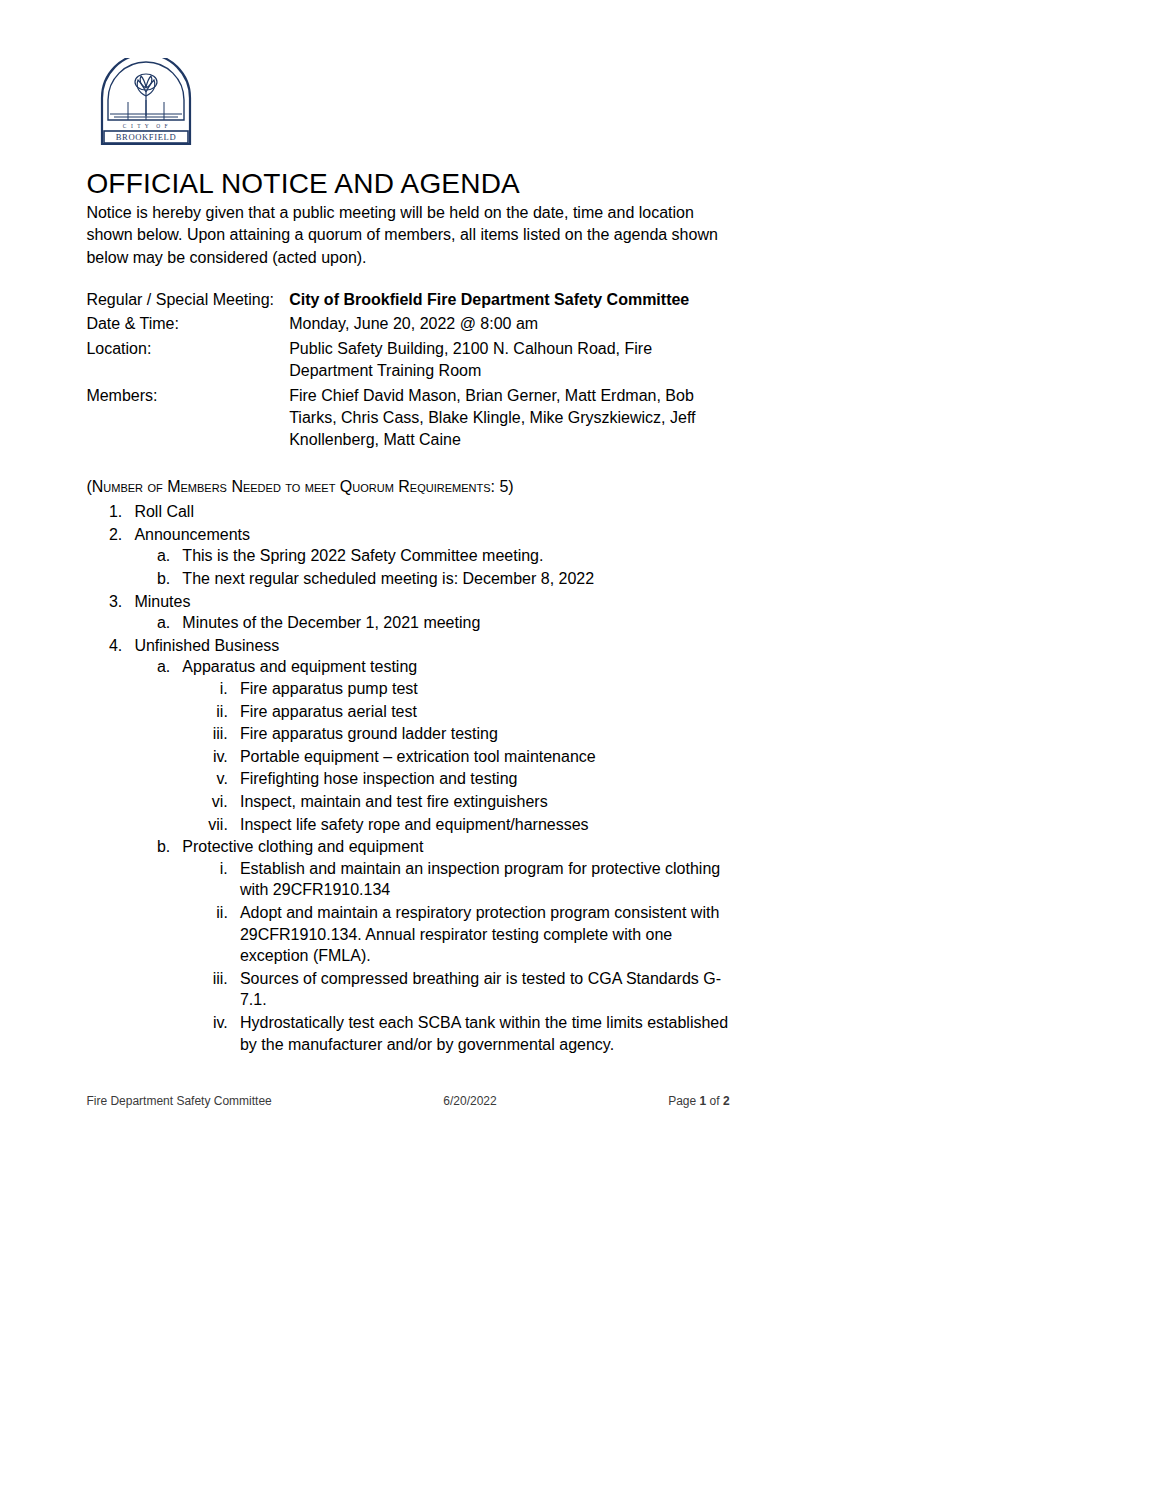C I T Y O F BROOKFIELD
OFFICIAL NOTICE AND AGENDA
Notice is hereby given that a public meeting will be held on the date, time and location shown below. Upon attaining a quorum of members, all items listed on the agenda shown below may be considered (acted upon).
| Regular / Special Meeting: | City of Brookfield Fire Department Safety Committee |
| Date & Time: | Monday, June 20, 2022 @ 8:00 am |
| Location: | Public Safety Building, 2100 N. Calhoun Road, Fire Department Training Room |
| Members: | Fire Chief David Mason, Brian Gerner, Matt Erdman, Bob Tiarks, Chris Cass, Blake Klingle, Mike Gryszkiewicz, Jeff Knollenberg, Matt Caine |
(Number of Members Needed to meet Quorum Requirements: 5)
Roll Call
Announcements
This is the Spring 2022 Safety Committee meeting.
The next regular scheduled meeting is: December 8, 2022
Minutes
Minutes of the December 1, 2021 meeting
Unfinished Business
Apparatus and equipment testing
Fire apparatus pump test
Fire apparatus aerial test
Fire apparatus ground ladder testing
Portable equipment – extrication tool maintenance
Firefighting hose inspection and testing
Inspect, maintain and test fire extinguishers
Inspect life safety rope and equipment/harnesses
Protective clothing and equipment
Establish and maintain an inspection program for protective clothing with 29CFR1910.134
Adopt and maintain a respiratory protection program consistent with 29CFR1910.134. Annual respirator testing complete with one exception (FMLA).
Sources of compressed breathing air is tested to CGA Standards G-7.1.
Hydrostatically test each SCBA tank within the time limits established by the manufacturer and/or by governmental agency.
Fire Department Safety Committee
6/20/2022
Page 1 of 2